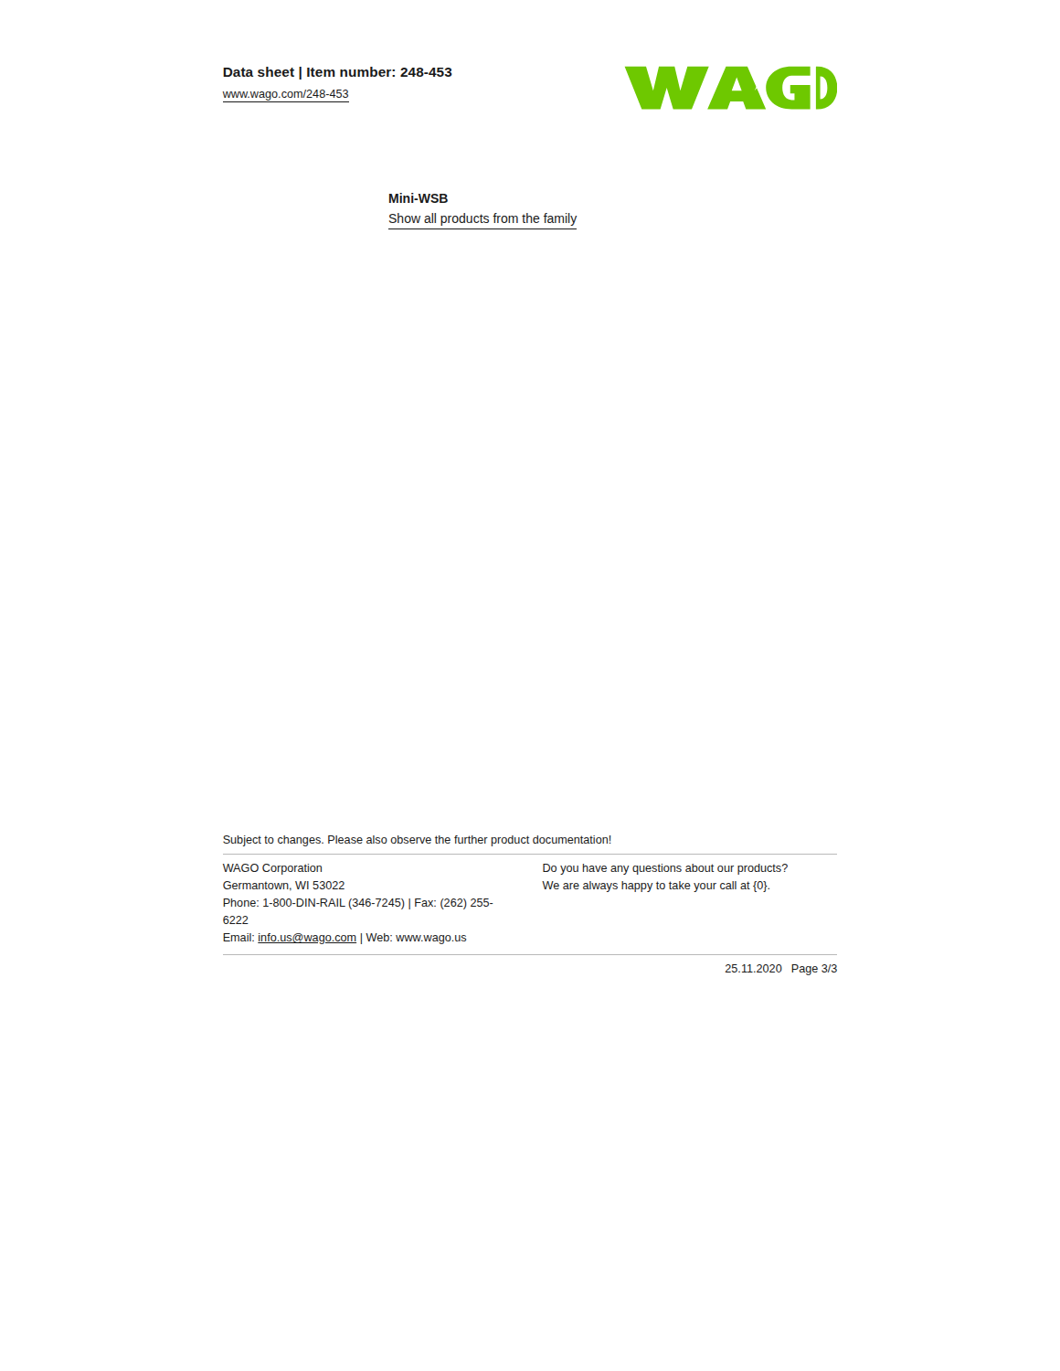Data sheet | Item number: 248-453
www.wago.com/248-453
Mini-WSB
Show all products from the family
Subject to changes. Please also observe the further product documentation!
WAGO Corporation
Germantown, WI 53022
Phone: 1-800-DIN-RAIL (346-7245) | Fax: (262) 255-6222
Email: info.us@wago.com | Web: www.wago.us
Do you have any questions about our products?
We are always happy to take your call at {0}.
25.11.2020 Page 3/3